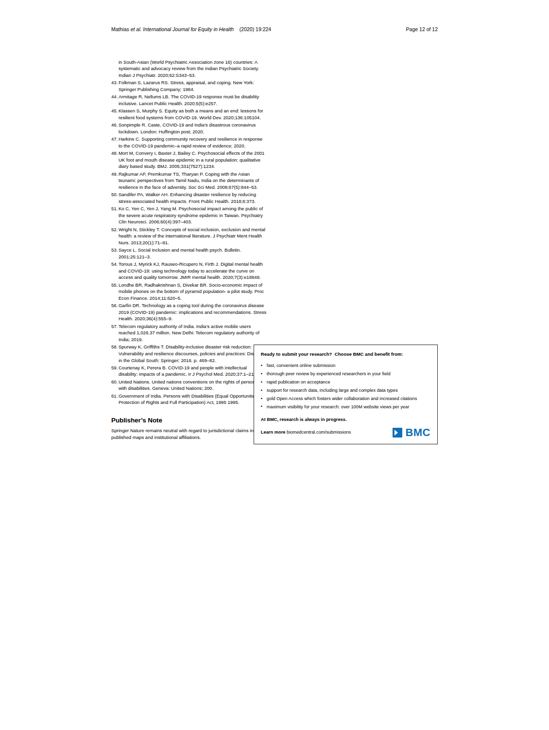Mathias et al. International Journal for Equity in Health (2020) 19:224
Page 12 of 12
in South-Asian (World Psychiatric Association zone 16) countries: A systematic and advocacy review from the Indian Psychiatric Society. Indian J Psychiatr. 2020;62:S343–53.
43. Folkman S, Lazarus RS. Stress, appraisal, and coping. New York: Springer Publishing Company; 1984.
44. Armitage R, Nellums LB. The COVID-19 response must be disability inclusive. Lancet Public Health. 2020;5(5):e257.
45. Klassen S, Murphy S. Equity as both a means and an end: lessons for resilient food systems from COVID-19. World Dev. 2020;136:105104.
46. Sonpimple R. Caste, COVID-19 and India’s disastrous coronavirus lockdown. London: Huffington post; 2020.
47. Harkins C. Supporting community recovery and resilience in response to the COVID-19 pandemic–a rapid review of evidence; 2020.
48. Mort M, Convery I, Baxter J, Bailey C. Psychosocial effects of the 2001 UK foot and mouth disease epidemic in a rural population: qualitative diary based study. BMJ. 2005;331(7527):1234.
49. Rajkumar AP, Premkumar TS, Tharyan P. Coping with the Asian tsunami: perspectives from Tamil Nadu, India on the determinants of resilience in the face of adversity. Soc Sci Med. 2008;67(5):844–53.
50. Sandifer PA, Walker AH. Enhancing disaster resilience by reducing stress-associated health impacts. Front Public Health. 2018;6:373.
51. Ko C, Yen C, Yen J, Yang M. Psychosocial impact among the public of the severe acute respiratory syndrome epidemic in Taiwan. Psychiatry Clin Neurosci. 2006;60(4):397–403.
52. Wright N, Stickley T. Concepts of social inclusion, exclusion and mental health: a review of the international literature. J Psychiatr Ment Health Nurs. 2013;20(1):71–81.
53. Sayce L. Social inclusion and mental health psych. Bulletin. 2001;25:121–3.
54. Torous J, Myrick KJ, Rauseo-Ricupero N, Firth J. Digital mental health and COVID-19: using technology today to accelerate the curve on access and quality tomorrow. JMIR mental health. 2020;7(3):e18848.
55. Londhe BR, Radhakrishnan S, Divekar BR. Socio-economic impact of mobile phones on the bottom of pyramid population- a pilot study. Proc Econ Finance. 2014;11:620–5.
56. Garfin DR. Technology as a coping tool during the coronavirus disease 2019 (COVID-19) pandemic: implications and recommendations. Stress Health. 2020;36(4):555–9.
57. Telecom regulatory authority of India. India’s active mobile users reached 1,026.37 million. New Delhi: Telecom regulatory authority of India; 2019.
58. Spurway K, Griffiths T. Disability-inclusive disaster risk reduction: Vulnerability and resilience discourses, policies and practices: Disability in the Global South: Springer; 2016. p. 469–82.
59. Courtenay K, Perera B. COVID-19 and people with intellectual disability: impacts of a pandemic. Ir J Psychol Med. 2020;37:1–21.
60. United Nations. United nations conventions on the rights of persons with disabilities. Geneva: United Nations; 200.
61. Government of India. Persons with Disabilities (Equal Opportunities, Protection of Rights and Full Participation) Act, 1995 1995.
Publisher’s Note
Springer Nature remains neutral with regard to jurisdictional claims in published maps and institutional affiliations.
Ready to submit your research? Choose BMC and benefit from:
fast, convenient online submission
thorough peer review by experienced researchers in your field
rapid publication on acceptance
support for research data, including large and complex data types
gold Open Access which fosters wider collaboration and increased citations
maximum visibility for your research: over 100M website views per year
At BMC, research is always in progress.
Learn more biomedcentral.com/submissions
BMC